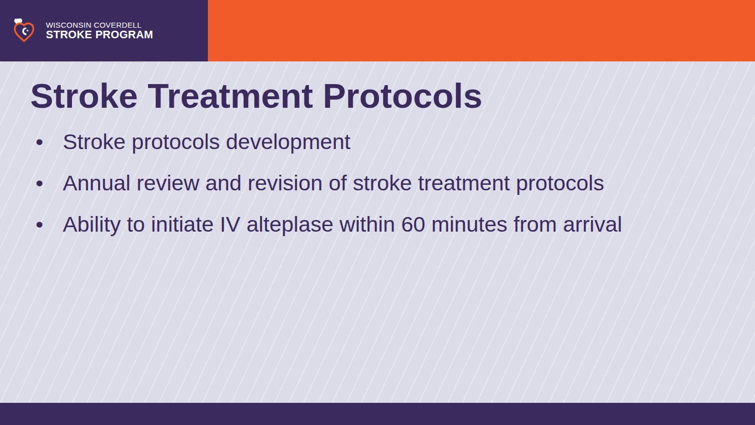WISCONSIN COVERDELL STROKE PROGRAM
Stroke Treatment Protocols
Stroke protocols development
Annual review and revision of stroke treatment protocols
Ability to initiate IV alteplase within 60 minutes from arrival